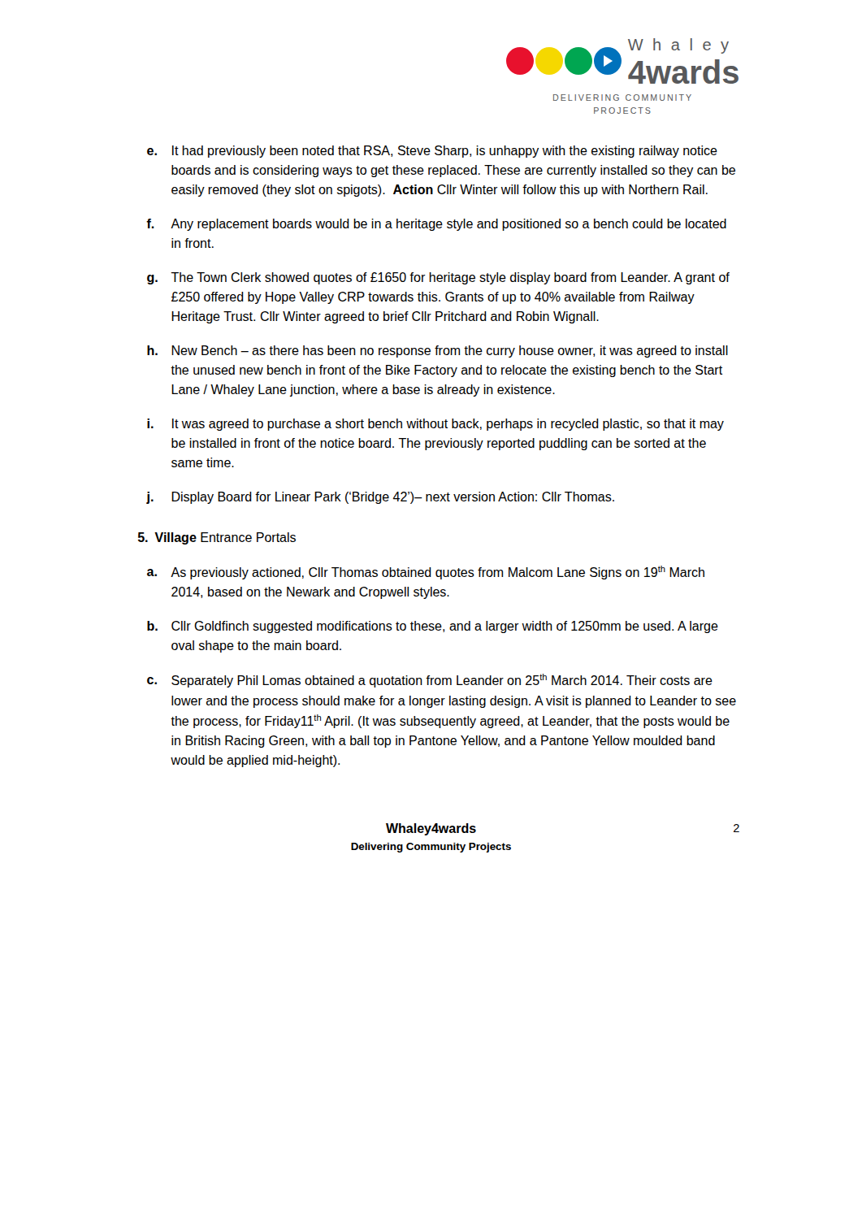W h a l e y
4wards
DELIVERING COMMUNITY
PROJECTS
e.
It had previously been noted that RSA, Steve Sharp, is unhappy with the existing railway notice boards and is considering ways to get these replaced. These are currently installed so they can be easily removed (they slot on spigots). Action Cllr Winter will follow this up with Northern Rail.
f.
Any replacement boards would be in a heritage style and positioned so a bench could be located in front.
g.
The Town Clerk showed quotes of £1650 for heritage style display board from Leander. A grant of £250 offered by Hope Valley CRP towards this. Grants of up to 40% available from Railway Heritage Trust. Cllr Winter agreed to brief Cllr Pritchard and Robin Wignall.
h.
New Bench – as there has been no response from the curry house owner, it was agreed to install the unused new bench in front of the Bike Factory and to relocate the existing bench to the Start Lane / Whaley Lane junction, where a base is already in existence.
i.
It was agreed to purchase a short bench without back, perhaps in recycled plastic, so that it may be installed in front of the notice board. The previously reported puddling can be sorted at the same time.
j.
Display Board for Linear Park (‘Bridge 42’)– next version Action: Cllr Thomas.
5.
Village Entrance Portals
a.
As previously actioned, Cllr Thomas obtained quotes from Malcom Lane Signs on 19th March 2014, based on the Newark and Cropwell styles.
b.
Cllr Goldfinch suggested modifications to these, and a larger width of 1250mm be used. A large oval shape to the main board.
c.
Separately Phil Lomas obtained a quotation from Leander on 25th March 2014. Their costs are lower and the process should make for a longer lasting design. A visit is planned to Leander to see the process, for Friday11th April. (It was subsequently agreed, at Leander, that the posts would be in British Racing Green, with a ball top in Pantone Yellow, and a Pantone Yellow moulded band would be applied mid-height).
2
Whaley4wards
Delivering Community Projects